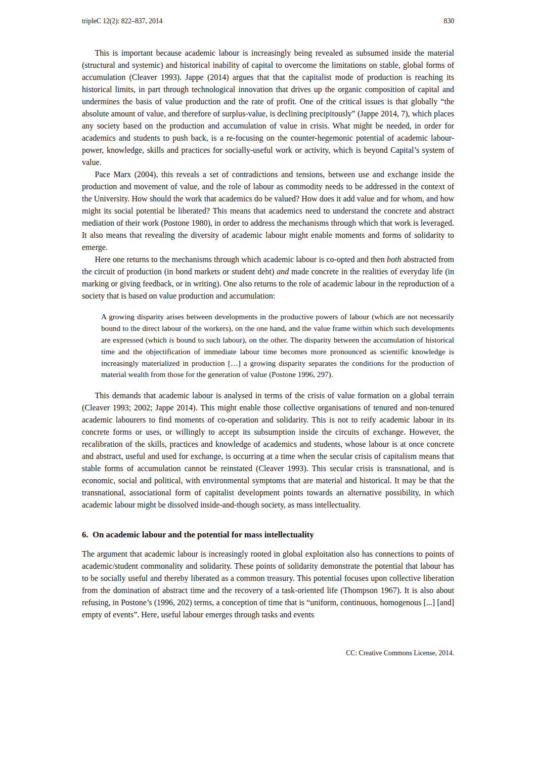tripleC 12(2): 822–837, 2014 830
This is important because academic labour is increasingly being revealed as subsumed inside the material (structural and systemic) and historical inability of capital to overcome the limitations on stable, global forms of accumulation (Cleaver 1993). Jappe (2014) argues that that the capitalist mode of production is reaching its historical limits, in part through technological innovation that drives up the organic composition of capital and undermines the basis of value production and the rate of profit. One of the critical issues is that globally “the absolute amount of value, and therefore of surplus-value, is declining precipitously” (Jappe 2014, 7), which places any society based on the production and accumulation of value in crisis. What might be needed, in order for academics and students to push back, is a re-focusing on the counter-hegemonic potential of academic labour-power, knowledge, skills and practices for socially-useful work or activity, which is beyond Capital’s system of value.
Pace Marx (2004), this reveals a set of contradictions and tensions, between use and exchange inside the production and movement of value, and the role of labour as commodity needs to be addressed in the context of the University. How should the work that academics do be valued? How does it add value and for whom, and how might its social potential be liberated? This means that academics need to understand the concrete and abstract mediation of their work (Postone 1980), in order to address the mechanisms through which that work is leveraged. It also means that revealing the diversity of academic labour might enable moments and forms of solidarity to emerge.
Here one returns to the mechanisms through which academic labour is co-opted and then both abstracted from the circuit of production (in bond markets or student debt) and made concrete in the realities of everyday life (in marking or giving feedback, or in writing). One also returns to the role of academic labour in the reproduction of a society that is based on value production and accumulation:
A growing disparity arises between developments in the productive powers of labour (which are not necessarily bound to the direct labour of the workers), on the one hand, and the value frame within which such developments are expressed (which is bound to such labour), on the other. The disparity between the accumulation of historical time and the objectification of immediate labour time becomes more pronounced as scientific knowledge is increasingly materialized in production […] a growing disparity separates the conditions for the production of material wealth from those for the generation of value (Postone 1996, 297).
This demands that academic labour is analysed in terms of the crisis of value formation on a global terrain (Cleaver 1993; 2002; Jappe 2014). This might enable those collective organisations of tenured and non-tenured academic labourers to find moments of co-operation and solidarity. This is not to reify academic labour in its concrete forms or uses, or willingly to accept its subsumption inside the circuits of exchange. However, the recalibration of the skills, practices and knowledge of academics and students, whose labour is at once concrete and abstract, useful and used for exchange, is occurring at a time when the secular crisis of capitalism means that stable forms of accumulation cannot be reinstated (Cleaver 1993). This secular crisis is transnational, and is economic, social and political, with environmental symptoms that are material and historical. It may be that the transnational, associational form of capitalist development points towards an alternative possibility, in which academic labour might be dissolved inside-and-though society, as mass intellectuality.
6. On academic labour and the potential for mass intellectuality
The argument that academic labour is increasingly rooted in global exploitation also has connections to points of academic/student commonality and solidarity. These points of solidarity demonstrate the potential that labour has to be socially useful and thereby liberated as a common treasury. This potential focuses upon collective liberation from the domination of abstract time and the recovery of a task-oriented life (Thompson 1967). It is also about refusing, in Postone’s (1996, 202) terms, a conception of time that is “uniform, continuous, homogenous [...] [and] empty of events”. Here, useful labour emerges through tasks and events
CC: Creative Commons License, 2014.